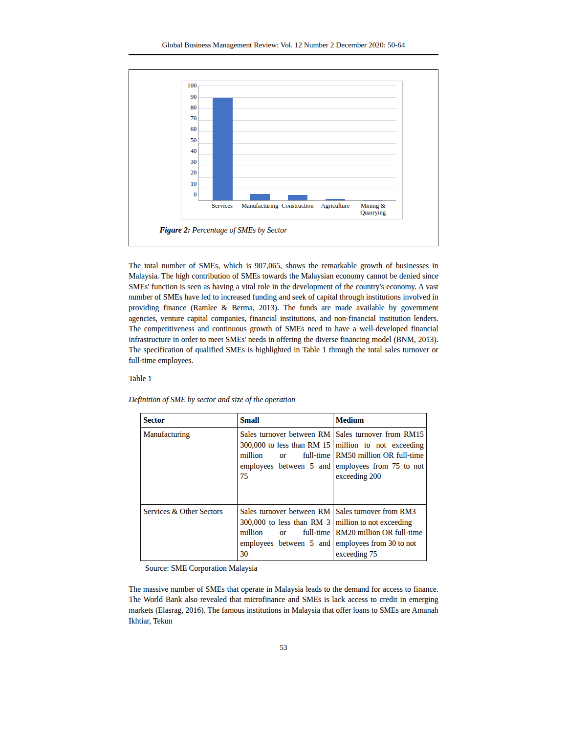Global Business Management Review: Vol. 12 Number 2 December 2020: 50-64
100 90 80 70 60 50 40 30 20 10 0
Services
Manufacturing
Construction
Agriculture
Mining & Quarrying
Figure 2: Percentage of SMEs by Sector
The total number of SMEs, which is 907,065, shows the remarkable growth of businesses in Malaysia. The high contribution of SMEs towards the Malaysian economy cannot be denied since SMEs' function is seen as having a vital role in the development of the country's economy. A vast number of SMEs have led to increased funding and seek of capital through institutions involved in providing finance (Ramlee & Berma, 2013). The funds are made available by government agencies, venture capital companies, financial institutions, and non-financial institution lenders. The competitiveness and continuous growth of SMEs need to have a well-developed financial infrastructure in order to meet SMEs' needs in offering the diverse financing model (BNM, 2013). The specification of qualified SMEs is highlighted in Table 1 through the total sales turnover or full-time employees.
Table 1
Definition of SME by sector and size of the operation
| Sector | Small | Medium |
| --- | --- | --- |
| Manufacturing | Sales turnover between RM 300,000 to less than RM 15 million or full-time employees between 5 and 75 | Sales turnover from RM15 million to not exceeding RM50 million OR full-time employees from 75 to not exceeding 200 |
| Services & Other Sectors | Sales turnover between RM 300,000 to less than RM 3 million or full-time employees between 5 and 30 | Sales turnover from RM3 million to not exceeding RM20 million OR full-time employees from 30 to not exceeding 75 |
Source: SME Corporation Malaysia
The massive number of SMEs that operate in Malaysia leads to the demand for access to finance. The World Bank also revealed that microfinance and SMEs is lack access to credit in emerging markets (Elasrag, 2016). The famous institutions in Malaysia that offer loans to SMEs are Amanah Ikhtiar, Tekun
53